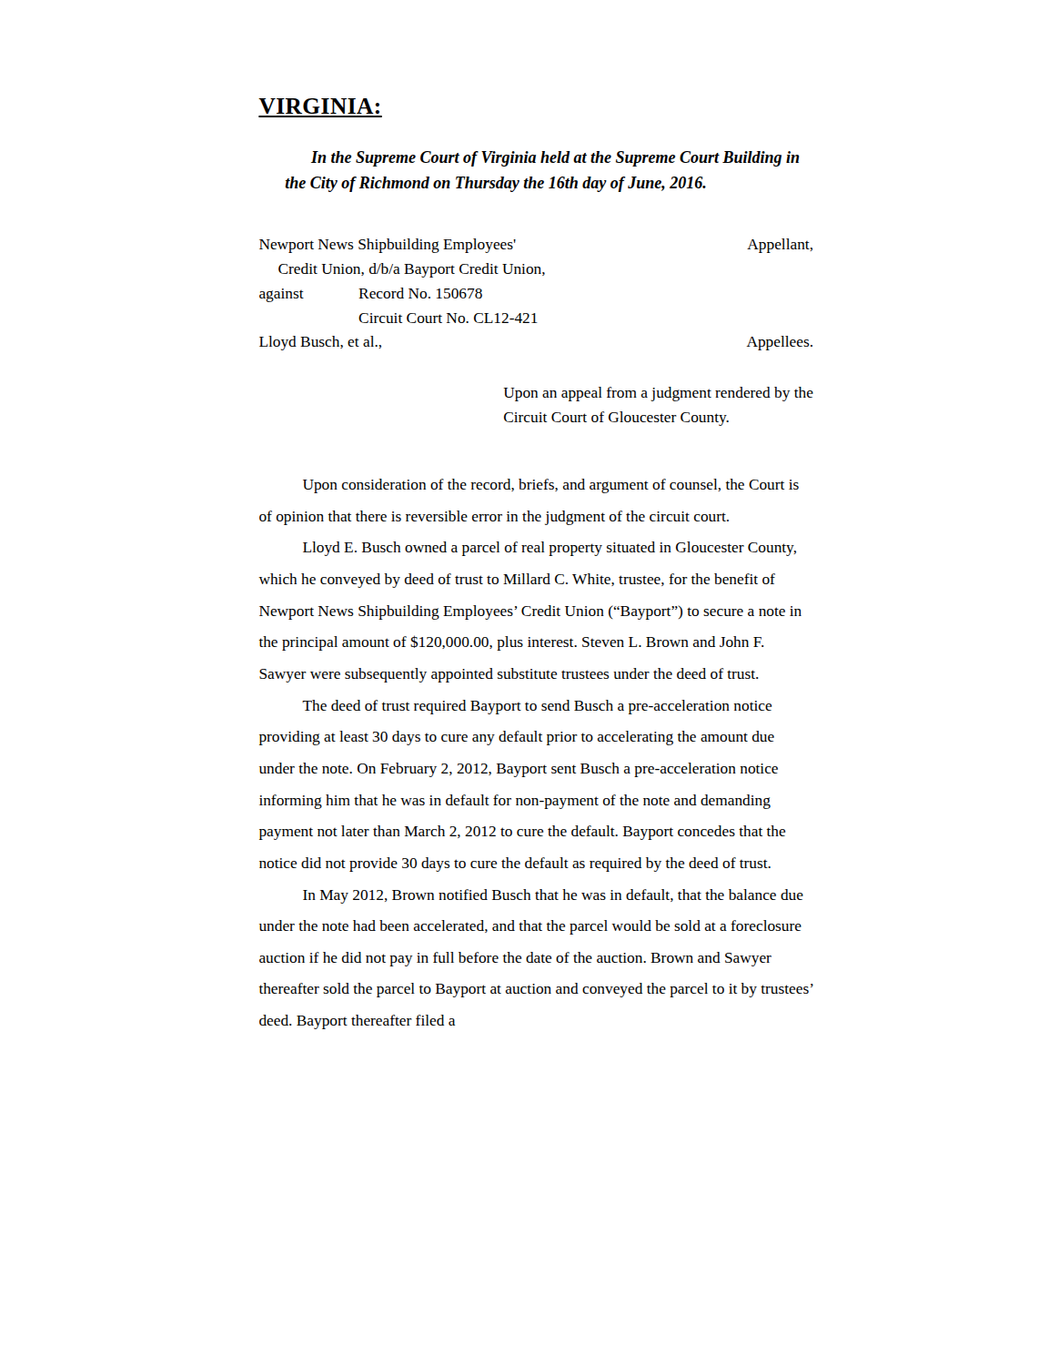VIRGINIA:
In the Supreme Court of Virginia held at the Supreme Court Building in the City of Richmond on Thursday the 16th day of June, 2016.
| Newport News Shipbuilding Employees' Credit Union, d/b/a Bayport Credit Union, | Appellant, |
| / against / Record No. 150678 Circuit Court No. CL12-421 / | |
| Lloyd Busch, et al., | Appellees. |
Upon an appeal from a judgment rendered by the Circuit Court of Gloucester County.
Upon consideration of the record, briefs, and argument of counsel, the Court is of opinion that there is reversible error in the judgment of the circuit court.
Lloyd E. Busch owned a parcel of real property situated in Gloucester County, which he conveyed by deed of trust to Millard C. White, trustee, for the benefit of Newport News Shipbuilding Employees’ Credit Union (“Bayport”) to secure a note in the principal amount of $120,000.00, plus interest. Steven L. Brown and John F. Sawyer were subsequently appointed substitute trustees under the deed of trust.
The deed of trust required Bayport to send Busch a pre-acceleration notice providing at least 30 days to cure any default prior to accelerating the amount due under the note. On February 2, 2012, Bayport sent Busch a pre-acceleration notice informing him that he was in default for non-payment of the note and demanding payment not later than March 2, 2012 to cure the default. Bayport concedes that the notice did not provide 30 days to cure the default as required by the deed of trust.
In May 2012, Brown notified Busch that he was in default, that the balance due under the note had been accelerated, and that the parcel would be sold at a foreclosure auction if he did not pay in full before the date of the auction. Brown and Sawyer thereafter sold the parcel to Bayport at auction and conveyed the parcel to it by trustees’ deed. Bayport thereafter filed a